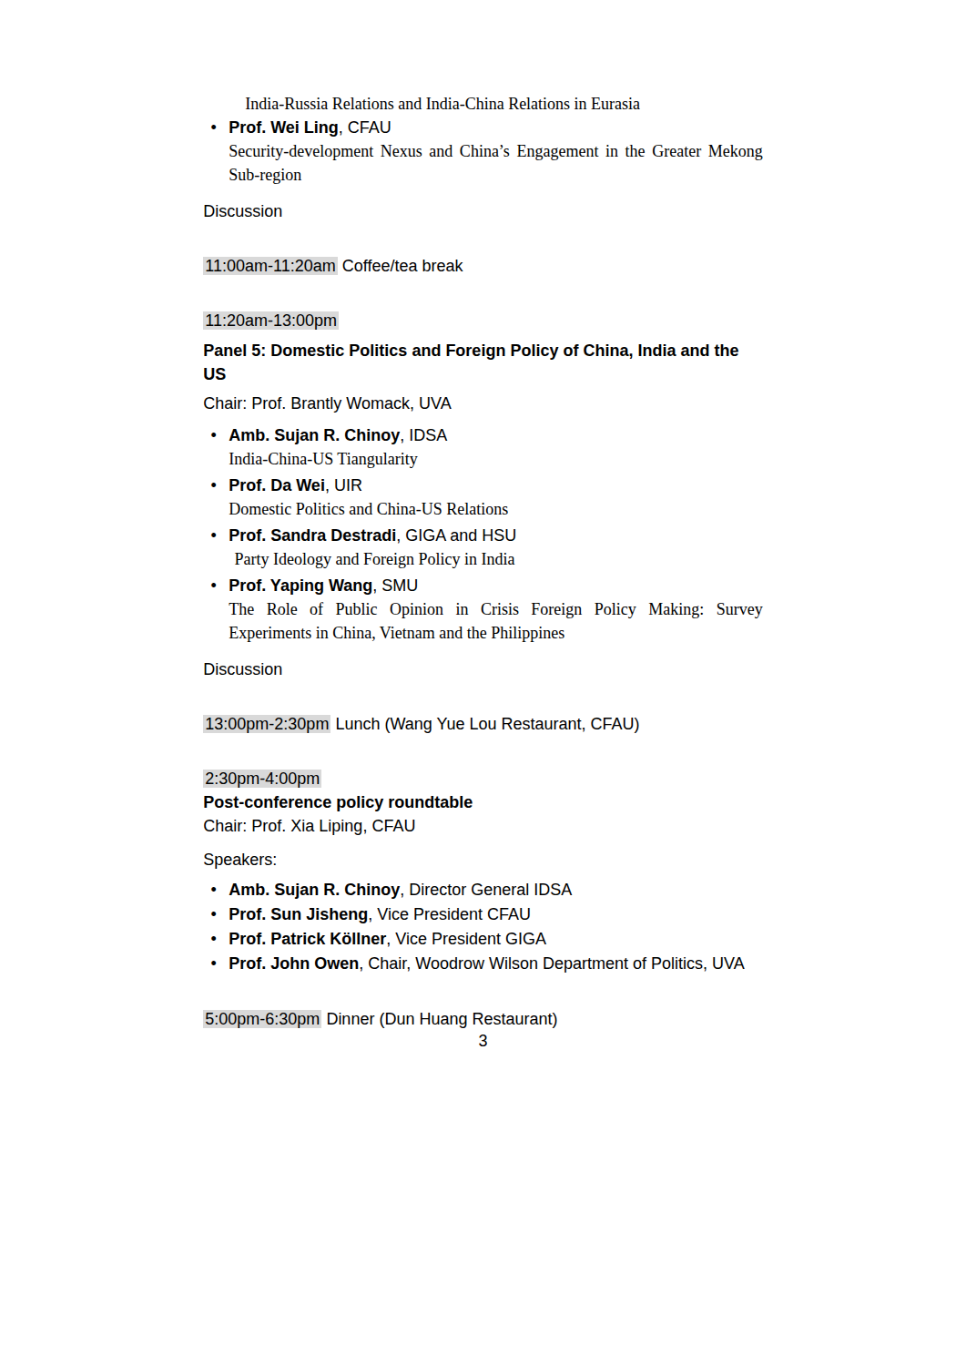India-Russia Relations and India-China Relations in Eurasia
Prof. Wei Ling, CFAU
Security-development Nexus and China’s Engagement in the Greater Mekong Sub-region
Discussion
11:00am-11:20am Coffee/tea break
11:20am-13:00pm
Panel 5: Domestic Politics and Foreign Policy of China, India and the US
Chair: Prof. Brantly Womack, UVA
Amb. Sujan R. Chinoy, IDSA
India-China-US Tiangularity
Prof. Da Wei, UIR
Domestic Politics and China-US Relations
Prof. Sandra Destradi, GIGA and HSU
Party Ideology and Foreign Policy in India
Prof. Yaping Wang, SMU
The Role of Public Opinion in Crisis Foreign Policy Making: Survey Experiments in China, Vietnam and the Philippines
Discussion
13:00pm-2:30pm Lunch (Wang Yue Lou Restaurant, CFAU)
2:30pm-4:00pm
Post-conference policy roundtable
Chair: Prof. Xia Liping, CFAU
Speakers:
Amb. Sujan R. Chinoy, Director General IDSA
Prof. Sun Jisheng, Vice President CFAU
Prof. Patrick Köllner, Vice President GIGA
Prof. John Owen, Chair, Woodrow Wilson Department of Politics, UVA
5:00pm-6:30pm Dinner (Dun Huang Restaurant)
3